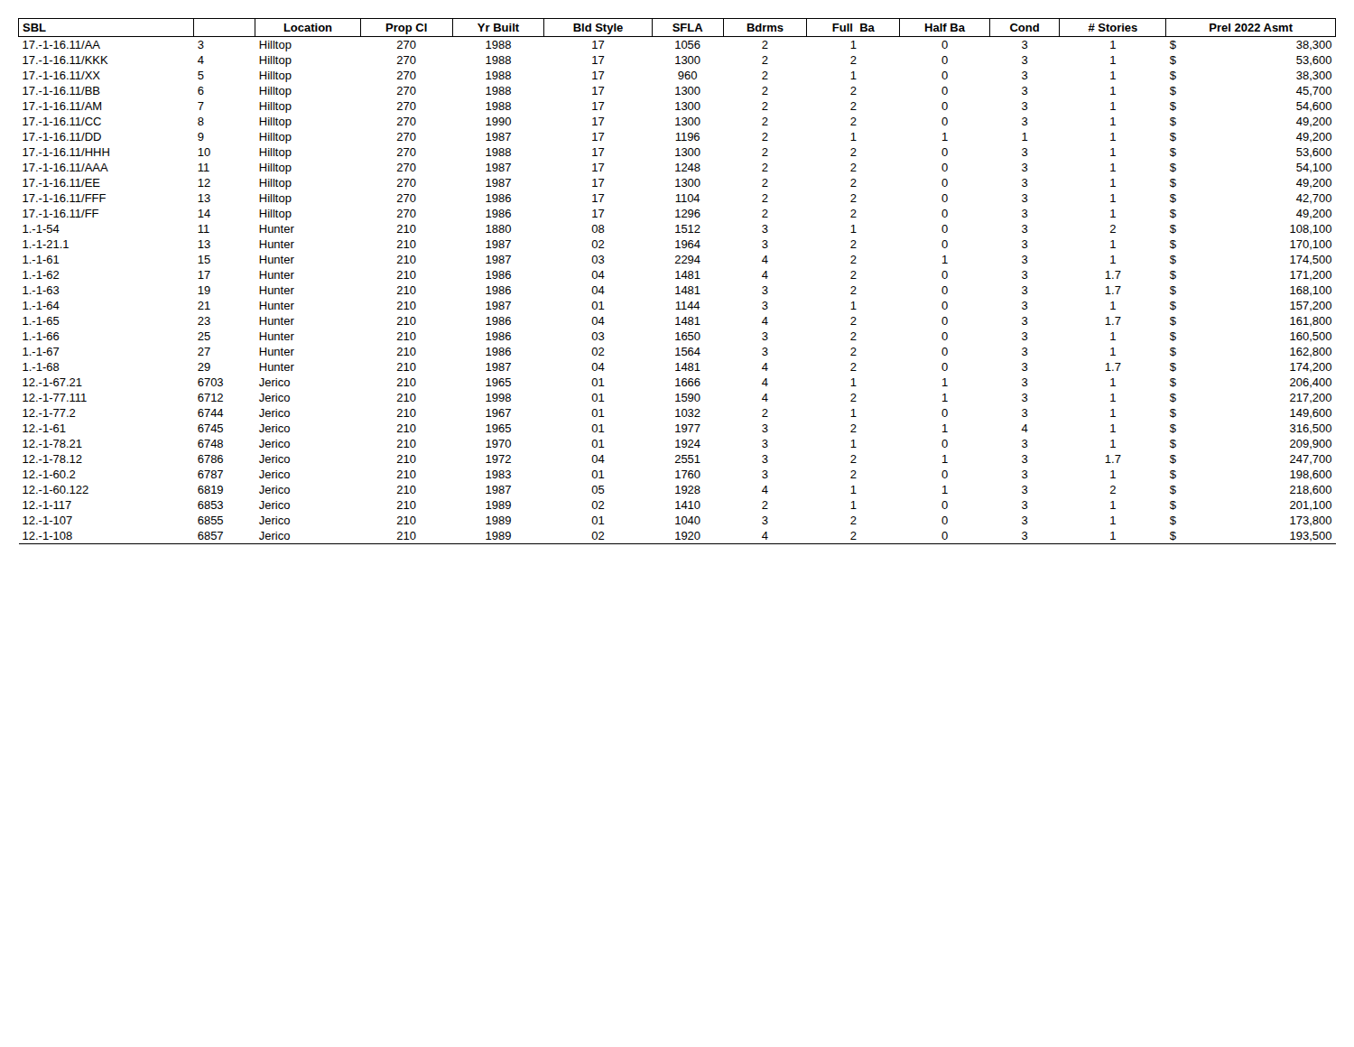Preliminary 2022 Assessment Roll
| SBL | | Location | Prop Cl | Yr Built | Bld Style | SFLA | Bdrms | Full Ba | Half Ba | Cond | # Stories | Prel 2022 Asmt |
| --- | --- | --- | --- | --- | --- | --- | --- | --- | --- | --- | --- | --- |
| 17.-1-16.11/AA | 3 | Hilltop | 270 | 1988 | 17 | 1056 | 2 | 1 | 0 | 3 | 1 | $ | 38,300 |
| 17.-1-16.11/KKK | 4 | Hilltop | 270 | 1988 | 17 | 1300 | 2 | 2 | 0 | 3 | 1 | $ | 53,600 |
| 17.-1-16.11/XX | 5 | Hilltop | 270 | 1988 | 17 | 960 | 2 | 1 | 0 | 3 | 1 | $ | 38,300 |
| 17.-1-16.11/BB | 6 | Hilltop | 270 | 1988 | 17 | 1300 | 2 | 2 | 0 | 3 | 1 | $ | 45,700 |
| 17.-1-16.11/AM | 7 | Hilltop | 270 | 1988 | 17 | 1300 | 2 | 2 | 0 | 3 | 1 | $ | 54,600 |
| 17.-1-16.11/CC | 8 | Hilltop | 270 | 1990 | 17 | 1300 | 2 | 2 | 0 | 3 | 1 | $ | 49,200 |
| 17.-1-16.11/DD | 9 | Hilltop | 270 | 1987 | 17 | 1196 | 2 | 1 | 1 | 1 | 1 | $ | 49,200 |
| 17.-1-16.11/HHH | 10 | Hilltop | 270 | 1988 | 17 | 1300 | 2 | 2 | 0 | 3 | 1 | $ | 53,600 |
| 17.-1-16.11/AAA | 11 | Hilltop | 270 | 1987 | 17 | 1248 | 2 | 2 | 0 | 3 | 1 | $ | 54,100 |
| 17.-1-16.11/EE | 12 | Hilltop | 270 | 1987 | 17 | 1300 | 2 | 2 | 0 | 3 | 1 | $ | 49,200 |
| 17.-1-16.11/FFF | 13 | Hilltop | 270 | 1986 | 17 | 1104 | 2 | 2 | 0 | 3 | 1 | $ | 42,700 |
| 17.-1-16.11/FF | 14 | Hilltop | 270 | 1986 | 17 | 1296 | 2 | 2 | 0 | 3 | 1 | $ | 49,200 |
| 1.-1-54 | 11 | Hunter | 210 | 1880 | 08 | 1512 | 3 | 1 | 0 | 3 | 2 | $ | 108,100 |
| 1.-1-21.1 | 13 | Hunter | 210 | 1987 | 02 | 1964 | 3 | 2 | 0 | 3 | 1 | $ | 170,100 |
| 1.-1-61 | 15 | Hunter | 210 | 1987 | 03 | 2294 | 4 | 2 | 1 | 3 | 1 | $ | 174,500 |
| 1.-1-62 | 17 | Hunter | 210 | 1986 | 04 | 1481 | 4 | 2 | 0 | 3 | 1.7 | $ | 171,200 |
| 1.-1-63 | 19 | Hunter | 210 | 1986 | 04 | 1481 | 3 | 2 | 0 | 3 | 1.7 | $ | 168,100 |
| 1.-1-64 | 21 | Hunter | 210 | 1987 | 01 | 1144 | 3 | 1 | 0 | 3 | 1 | $ | 157,200 |
| 1.-1-65 | 23 | Hunter | 210 | 1986 | 04 | 1481 | 4 | 2 | 0 | 3 | 1.7 | $ | 161,800 |
| 1.-1-66 | 25 | Hunter | 210 | 1986 | 03 | 1650 | 3 | 2 | 0 | 3 | 1 | $ | 160,500 |
| 1.-1-67 | 27 | Hunter | 210 | 1986 | 02 | 1564 | 3 | 2 | 0 | 3 | 1 | $ | 162,800 |
| 1.-1-68 | 29 | Hunter | 210 | 1987 | 04 | 1481 | 4 | 2 | 0 | 3 | 1.7 | $ | 174,200 |
| 12.-1-67.21 | 6703 | Jerico | 210 | 1965 | 01 | 1666 | 4 | 1 | 1 | 3 | 1 | $ | 206,400 |
| 12.-1-77.111 | 6712 | Jerico | 210 | 1998 | 01 | 1590 | 4 | 2 | 1 | 3 | 1 | $ | 217,200 |
| 12.-1-77.2 | 6744 | Jerico | 210 | 1967 | 01 | 1032 | 2 | 1 | 0 | 3 | 1 | $ | 149,600 |
| 12.-1-61 | 6745 | Jerico | 210 | 1965 | 01 | 1977 | 3 | 2 | 1 | 4 | 1 | $ | 316,500 |
| 12.-1-78.21 | 6748 | Jerico | 210 | 1970 | 01 | 1924 | 3 | 1 | 0 | 3 | 1 | $ | 209,900 |
| 12.-1-78.12 | 6786 | Jerico | 210 | 1972 | 04 | 2551 | 3 | 2 | 1 | 3 | 1.7 | $ | 247,700 |
| 12.-1-60.2 | 6787 | Jerico | 210 | 1983 | 01 | 1760 | 3 | 2 | 0 | 3 | 1 | $ | 198,600 |
| 12.-1-60.122 | 6819 | Jerico | 210 | 1987 | 05 | 1928 | 4 | 1 | 1 | 3 | 2 | $ | 218,600 |
| 12.-1-117 | 6853 | Jerico | 210 | 1989 | 02 | 1410 | 2 | 1 | 0 | 3 | 1 | $ | 201,100 |
| 12.-1-107 | 6855 | Jerico | 210 | 1989 | 01 | 1040 | 3 | 2 | 0 | 3 | 1 | $ | 173,800 |
| 12.-1-108 | 6857 | Jerico | 210 | 1989 | 02 | 1920 | 4 | 2 | 0 | 3 | 1 | $ | 193,500 |